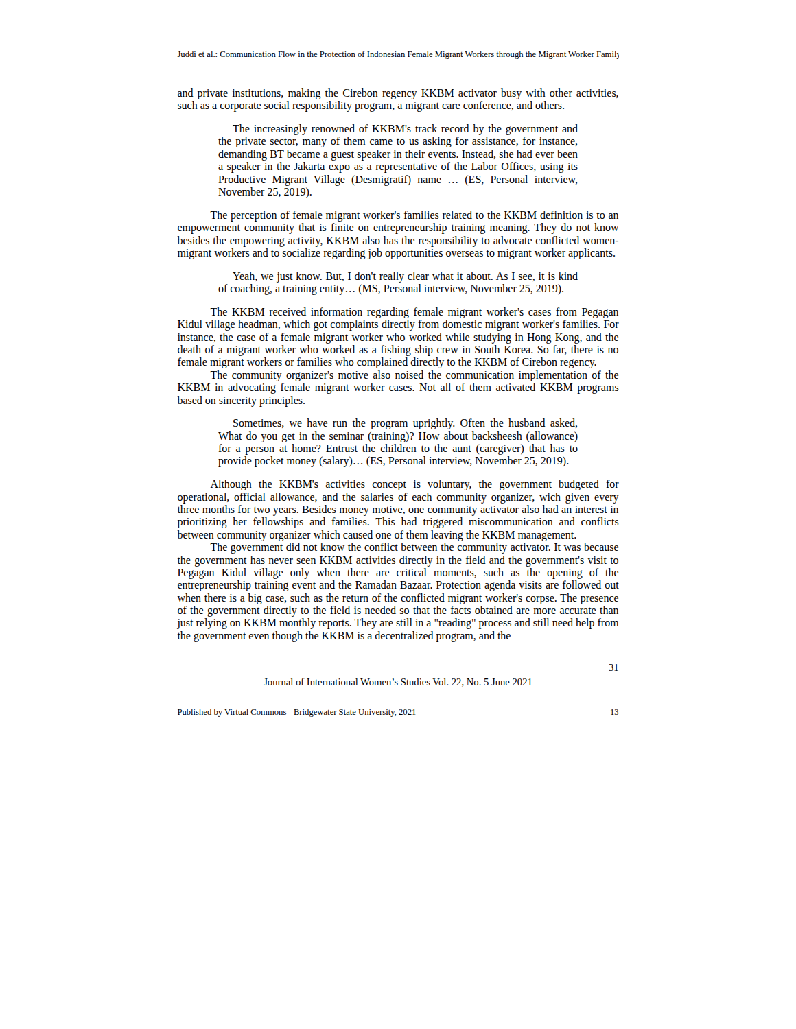Juddi et al.: Communication Flow in the Protection of Indonesian Female Migrant Workers through the Migrant Worker Family Community (KKBM)
and private institutions, making the Cirebon regency KKBM activator busy with other activities, such as a corporate social responsibility program, a migrant care conference, and others.
The increasingly renowned of KKBM's track record by the government and the private sector, many of them came to us asking for assistance, for instance, demanding BT became a guest speaker in their events. Instead, she had ever been a speaker in the Jakarta expo as a representative of the Labor Offices, using its Productive Migrant Village (Desmigratif) name … (ES, Personal interview, November 25, 2019).
The perception of female migrant worker's families related to the KKBM definition is to an empowerment community that is finite on entrepreneurship training meaning. They do not know besides the empowering activity, KKBM also has the responsibility to advocate conflicted women-migrant workers and to socialize regarding job opportunities overseas to migrant worker applicants.
Yeah, we just know. But, I don't really clear what it about. As I see, it is kind of coaching, a training entity… (MS, Personal interview, November 25, 2019).
The KKBM received information regarding female migrant worker's cases from Pegagan Kidul village headman, which got complaints directly from domestic migrant worker's families. For instance, the case of a female migrant worker who worked while studying in Hong Kong, and the death of a migrant worker who worked as a fishing ship crew in South Korea. So far, there is no female migrant workers or families who complained directly to the KKBM of Cirebon regency.
The community organizer's motive also noised the communication implementation of the KKBM in advocating female migrant worker cases. Not all of them activated KKBM programs based on sincerity principles.
Sometimes, we have run the program uprightly. Often the husband asked, What do you get in the seminar (training)? How about backsheesh (allowance) for a person at home? Entrust the children to the aunt (caregiver) that has to provide pocket money (salary)… (ES, Personal interview, November 25, 2019).
Although the KKBM's activities concept is voluntary, the government budgeted for operational, official allowance, and the salaries of each community organizer, wich given every three months for two years. Besides money motive, one community activator also had an interest in prioritizing her fellowships and families. This had triggered miscommunication and conflicts between community organizer which caused one of them leaving the KKBM management.
The government did not know the conflict between the community activator. It was because the government has never seen KKBM activities directly in the field and the government's visit to Pegagan Kidul village only when there are critical moments, such as the opening of the entrepreneurship training event and the Ramadan Bazaar. Protection agenda visits are followed out when there is a big case, such as the return of the conflicted migrant worker's corpse. The presence of the government directly to the field is needed so that the facts obtained are more accurate than just relying on KKBM monthly reports. They are still in a "reading" process and still need help from the government even though the KKBM is a decentralized program, and the
31
Journal of International Women’s Studies Vol. 22, No. 5 June 2021
Published by Virtual Commons - Bridgewater State University, 2021
13